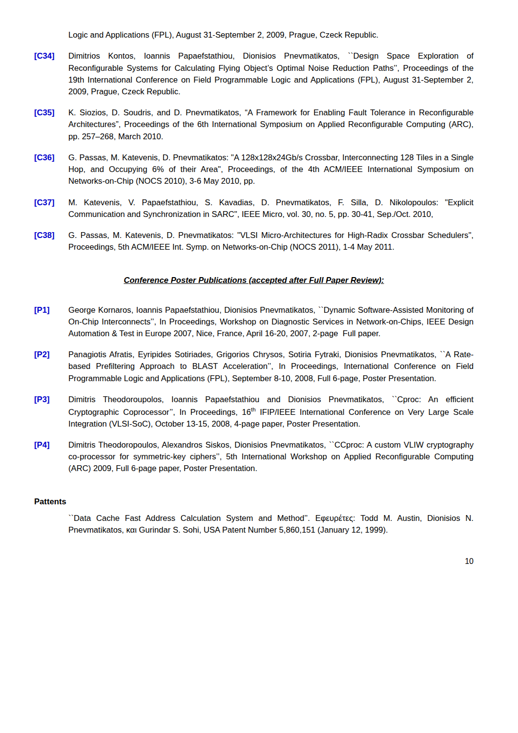[C00]
Logic and Applications (FPL), August 31-September 2, 2009, Prague, Czeck Republic.
[C34]
Dimitrios Kontos, Ioannis Papaefstathiou, Dionisios Pnevmatikatos, ``Design Space Exploration of Reconfigurable Systems for Calculating Flying Object’s Optimal Noise Reduction Paths’’, Proceedings of the 19th International Conference on Field Programmable Logic and Applications (FPL), August 31-September 2, 2009, Prague, Czeck Republic.
[C35]
K. Siozios, D. Soudris, and D. Pnevmatikatos, “A Framework for Enabling Fault Tolerance in Reconfigurable Architectures”, Proceedings of the 6th International Symposium on Applied Reconfigurable Computing (ARC), pp. 257–268, March 2010.
[C36]
G. Passas, M. Katevenis, D. Pnevmatikatos: "A 128x128x24Gb/s Crossbar, Interconnecting 128 Tiles in a Single Hop, and Occupying 6% of their Area", Proceedings, of the 4th ACM/IEEE International Symposium on Networks-on-Chip (NOCS 2010), 3-6 May 2010, pp.
[C37]
M. Katevenis, V. Papaefstathiou, S. Kavadias, D. Pnevmatikatos, F. Silla, D. Nikolopoulos: "Explicit Communication and Synchronization in SARC", IEEE Micro, vol. 30, no. 5, pp. 30-41, Sep./Oct. 2010,
[C38]
G. Passas, M. Katevenis, D. Pnevmatikatos: "VLSI Micro-Architectures for High-Radix Crossbar Schedulers", Proceedings, 5th ACM/IEEE Int. Symp. on Networks-on-Chip (NOCS 2011), 1-4 May 2011.
Conference Poster Publications (accepted after Full Paper Review):
[P1]
George Kornaros, Ioannis Papaefstathiou, Dionisios Pnevmatikatos, ``Dynamic Software-Assisted Monitoring of On-Chip Interconnects’’, In Proceedings, Workshop on Diagnostic Services in Network-on-Chips, IEEE Design Automation & Test in Europe 2007, Nice, France, April 16-20, 2007, 2-page Full paper.
[P2]
Panagiotis Afratis, Eyripides Sotiriades, Grigorios Chrysos, Sotiria Fytraki, Dionisios Pnevmatikatos, ``A Rate-based Prefiltering Approach to BLAST Acceleration’’, In Proceedings, International Conference on Field Programmable Logic and Applications (FPL), September 8-10, 2008, Full 6-page, Poster Presentation.
[P3]
Dimitris Theodoroupolos, Ioannis Papaefstathiou and Dionisios Pnevmatikatos, ``Cproc: An efficient Cryptographic Coprocessor’’, In Proceedings, 16th IFIP/IEEE International Conference on Very Large Scale Integration (VLSI-SoC), October 13-15, 2008, 4-page paper, Poster Presentation.
[P4]
Dimitris Theodoropoulos, Alexandros Siskos, Dionisios Pnevmatikatos, ``CCproc: A custom VLIW cryptography co-processor for symmetric-key ciphers’’, 5th International Workshop on Applied Reconfigurable Computing (ARC) 2009, Full 6-page paper, Poster Presentation.
Pattents
``Data Cache Fast Address Calculation System and Method’’. Εφευρέτες: Todd M. Austin, Dionisios N. Pnevmatikatos, και Gurindar S. Sohi, USA Patent Number 5,860,151 (January 12, 1999).
10